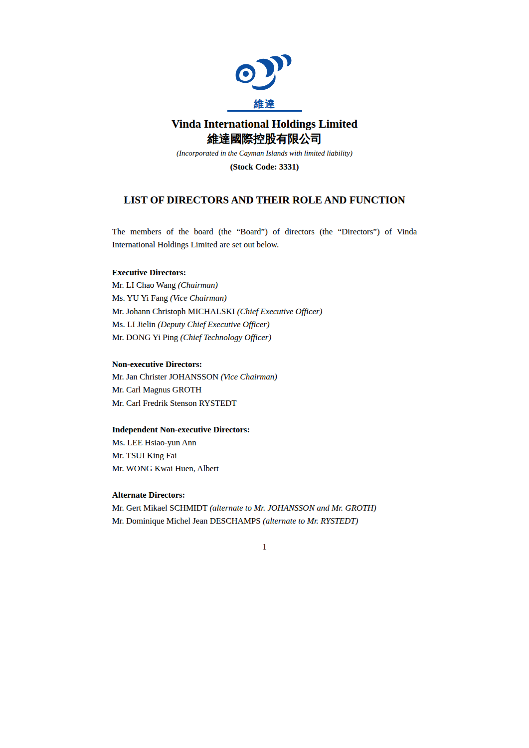維達
Vinda International Holdings Limited
維達國際控股有限公司
(Incorporated in the Cayman Islands with limited liability)
(Stock Code: 3331)
LIST OF DIRECTORS AND THEIR ROLE AND FUNCTION
The members of the board (the “Board”) of directors (the “Directors”) of Vinda International Holdings Limited are set out below.
Executive Directors:
Mr. LI Chao Wang (Chairman)
Ms. YU Yi Fang (Vice Chairman)
Mr. Johann Christoph MICHALSKI (Chief Executive Officer)
Ms. LI Jielin (Deputy Chief Executive Officer)
Mr. DONG Yi Ping (Chief Technology Officer)
Non-executive Directors:
Mr. Jan Christer JOHANSSON (Vice Chairman)
Mr. Carl Magnus GROTH
Mr. Carl Fredrik Stenson RYSTEDT
Independent Non-executive Directors:
Ms. LEE Hsiao-yun Ann
Mr. TSUI King Fai
Mr. WONG Kwai Huen, Albert
Alternate Directors:
Mr. Gert Mikael SCHMIDT (alternate to Mr. JOHANSSON and Mr. GROTH)
Mr. Dominique Michel Jean DESCHAMPS (alternate to Mr. RYSTEDT)
1